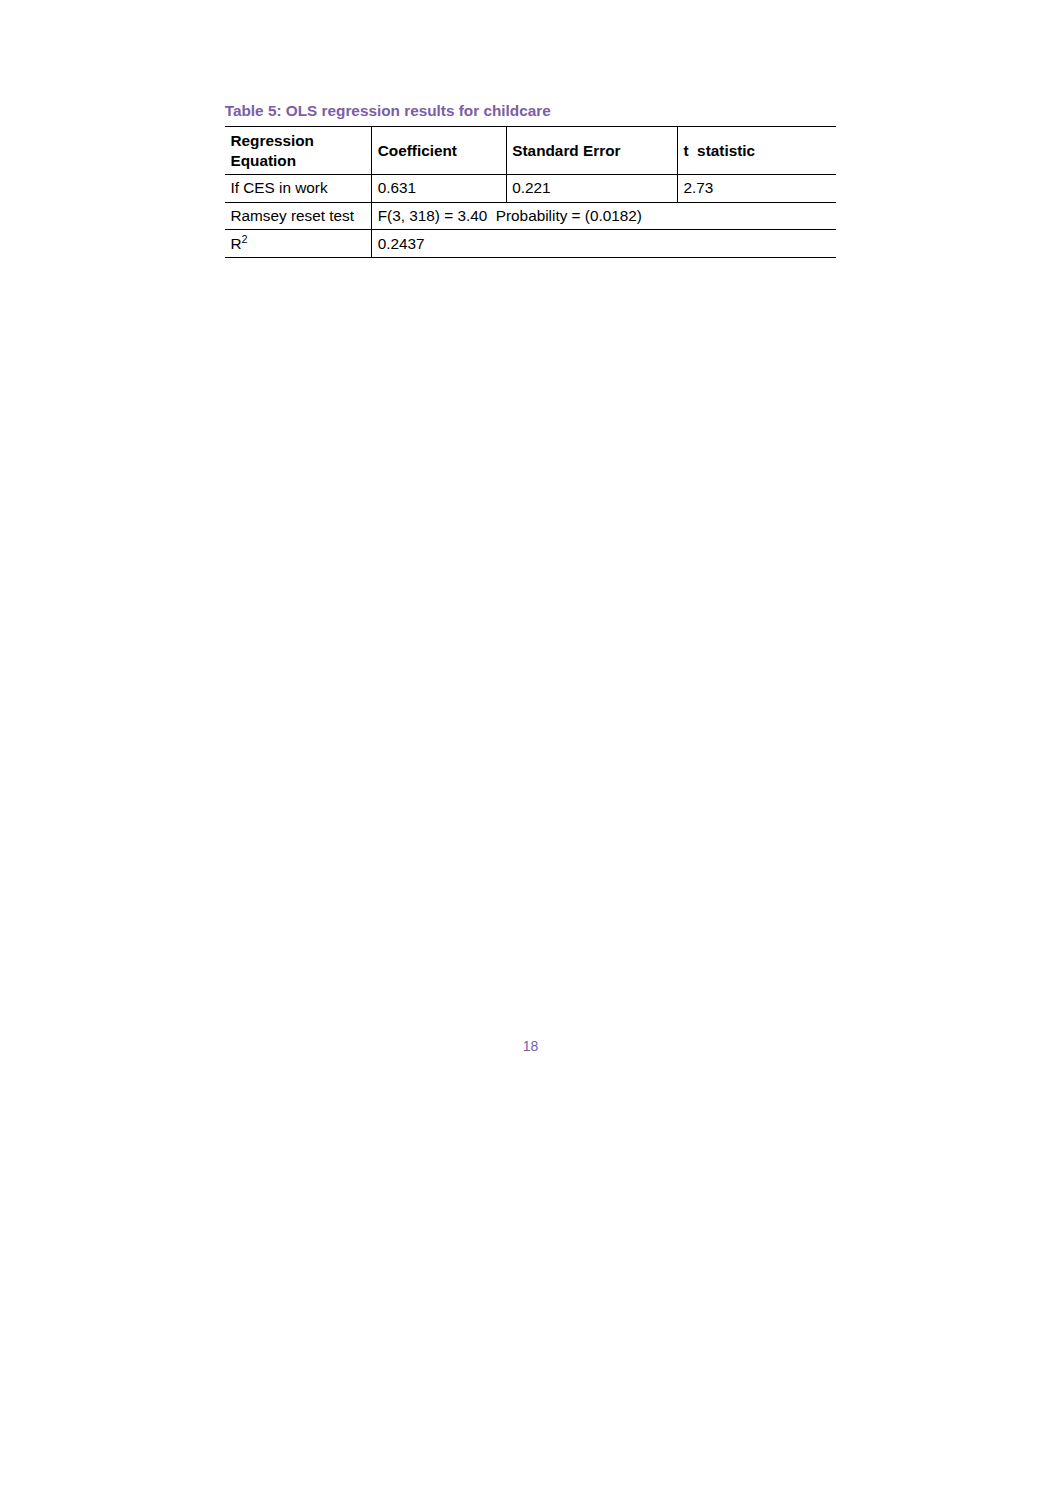Table 5: OLS regression results for childcare
| Regression Equation | Coefficient | Standard Error | t statistic |
| --- | --- | --- | --- |
| If CES in work | 0.631 | 0.221 | 2.73 |
| Ramsey reset test | F(3, 318) = 3.40 Probability = (0.0182) |
| R 2 | 0.2437 |
18